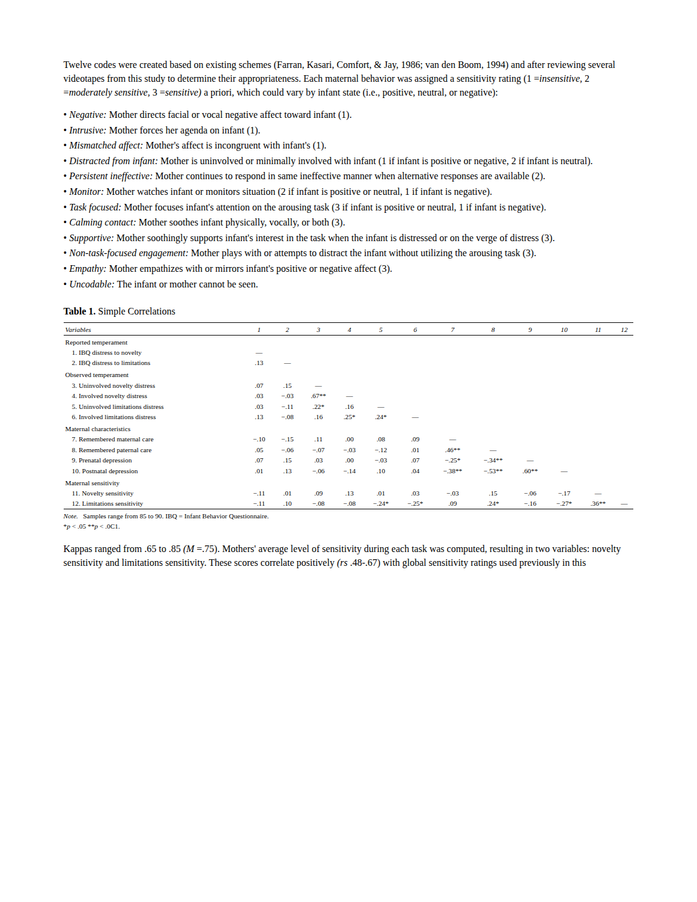Twelve codes were created based on existing schemes (Farran, Kasari, Comfort, & Jay, 1986; van den Boom, 1994) and after reviewing several videotapes from this study to determine their appropriateness. Each maternal behavior was assigned a sensitivity rating (1 =insensitive, 2 =moderately sensitive, 3 =sensitive) a priori, which could vary by infant state (i.e., positive, neutral, or negative):
Negative: Mother directs facial or vocal negative affect toward infant (1).
Intrusive: Mother forces her agenda on infant (1).
Mismatched affect: Mother's affect is incongruent with infant's (1).
Distracted from infant: Mother is uninvolved or minimally involved with infant (1 if infant is positive or negative, 2 if infant is neutral).
Persistent ineffective: Mother continues to respond in same ineffective manner when alternative responses are available (2).
Monitor: Mother watches infant or monitors situation (2 if infant is positive or neutral, 1 if infant is negative).
Task focused: Mother focuses infant's attention on the arousing task (3 if infant is positive or neutral, 1 if infant is negative).
Calming contact: Mother soothes infant physically, vocally, or both (3).
Supportive: Mother soothingly supports infant's interest in the task when the infant is distressed or on the verge of distress (3).
Non-task-focused engagement: Mother plays with or attempts to distract the infant without utilizing the arousing task (3).
Empathy: Mother empathizes with or mirrors infant's positive or negative affect (3).
Uncodable: The infant or mother cannot be seen.
Table 1. Simple Correlations
| Variables | 1 | 2 | 3 | 4 | 5 | 6 | 7 | 8 | 9 | 10 | 11 | 12 |
| --- | --- | --- | --- | --- | --- | --- | --- | --- | --- | --- | --- | --- |
| Reported temperament |
| 1. IBQ distress to novelty | — | | | | | | | | | | | |
| 2. IBQ distress to limitations | .13 | — | | | | | | | | | | |
| Observed temperament |
| 3. Uninvolved novelty distress | .07 | .15 | — | | | | | | | | | |
| 4. Involved novelty distress | .03 | −.03 | .67** | — | | | | | | | | |
| 5. Uninvolved limitations distress | .03 | −.11 | .22* | .16 | — | | | | | | | |
| 6. Involved limitations distress | .13 | −.08 | .16 | .25* | .24* | — | | | | | | |
| Maternal characteristics |
| 7. Remembered maternal care | −.10 | −.15 | .11 | .00 | .08 | .09 | — | | | | | |
| 8. Remembered paternal care | .05 | −.06 | −.07 | −.03 | −.12 | .01 | .46** | — | | | | |
| 9. Prenatal depression | .07 | .15 | .03 | .00 | −.03 | .07 | −.25* | −.34** | — | | | |
| 10. Postnatal depression | .01 | .13 | −.06 | −.14 | .10 | .04 | −.38** | −.53** | .60** | — | | |
| Maternal sensitivity |
| 11. Novelty sensitivity | −.11 | .01 | .09 | .13 | .01 | .03 | −.03 | .15 | −.06 | −.17 | — | |
| 12. Limitations sensitivity | −.11 | .10 | −.08 | −.08 | −.24* | −.25* | .09 | .24* | −.16 | −.27* | .36** | — |
Note. Samples range from 85 to 90. IBQ = Infant Behavior Questionnaire.
*p < .05 **p < .0C1.
Kappas ranged from .65 to .85 (M =.75). Mothers' average level of sensitivity during each task was computed, resulting in two variables: novelty sensitivity and limitations sensitivity. These scores correlate positively (rs .48-.67) with global sensitivity ratings used previously in this